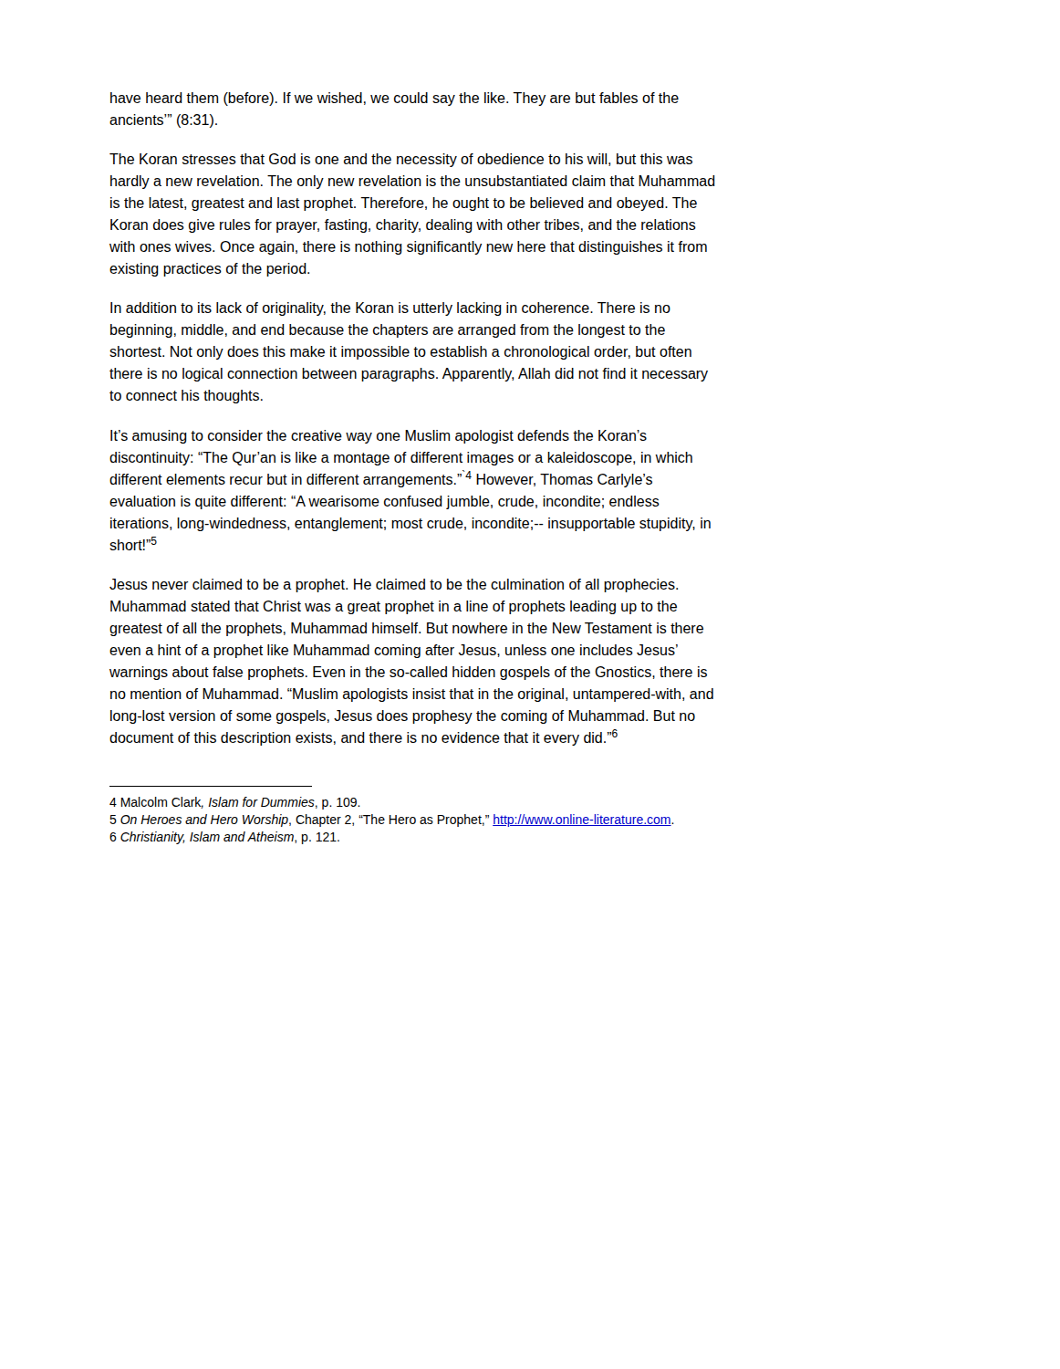have heard them (before). If we wished, we could say the like. They are but fables of the ancients’” (8:31).
The Koran stresses that God is one and the necessity of obedience to his will, but this was hardly a new revelation. The only new revelation is the unsubstantiated claim that Muhammad is the latest, greatest and last prophet. Therefore, he ought to be believed and obeyed. The Koran does give rules for prayer, fasting, charity, dealing with other tribes, and the relations with ones wives. Once again, there is nothing significantly new here that distinguishes it from existing practices of the period.
In addition to its lack of originality, the Koran is utterly lacking in coherence. There is no beginning, middle, and end because the chapters are arranged from the longest to the shortest. Not only does this make it impossible to establish a chronological order, but often there is no logical connection between paragraphs. Apparently, Allah did not find it necessary to connect his thoughts.
It’s amusing to consider the creative way one Muslim apologist defends the Koran’s discontinuity: “The Qur’an is like a montage of different images or a kaleidoscope, in which different elements recur but in different arrangements.”`4 However, Thomas Carlyle’s evaluation is quite different: “A wearisome confused jumble, crude, incondite; endless iterations, long-windedness, entanglement; most crude, incondite;-- insupportable stupidity, in short!”5
Jesus never claimed to be a prophet. He claimed to be the culmination of all prophecies. Muhammad stated that Christ was a great prophet in a line of prophets leading up to the greatest of all the prophets, Muhammad himself. But nowhere in the New Testament is there even a hint of a prophet like Muhammad coming after Jesus, unless one includes Jesus’ warnings about false prophets. Even in the so-called hidden gospels of the Gnostics, there is no mention of Muhammad. “Muslim apologists insist that in the original, untampered-with, and long-lost version of some gospels, Jesus does prophesy the coming of Muhammad. But no document of this description exists, and there is no evidence that it every did.”6
4 Malcolm Clark, Islam for Dummies, p. 109.
5 On Heroes and Hero Worship, Chapter 2, “The Hero as Prophet,” http://www.online-literature.com.
6 Christianity, Islam and Atheism, p. 121.